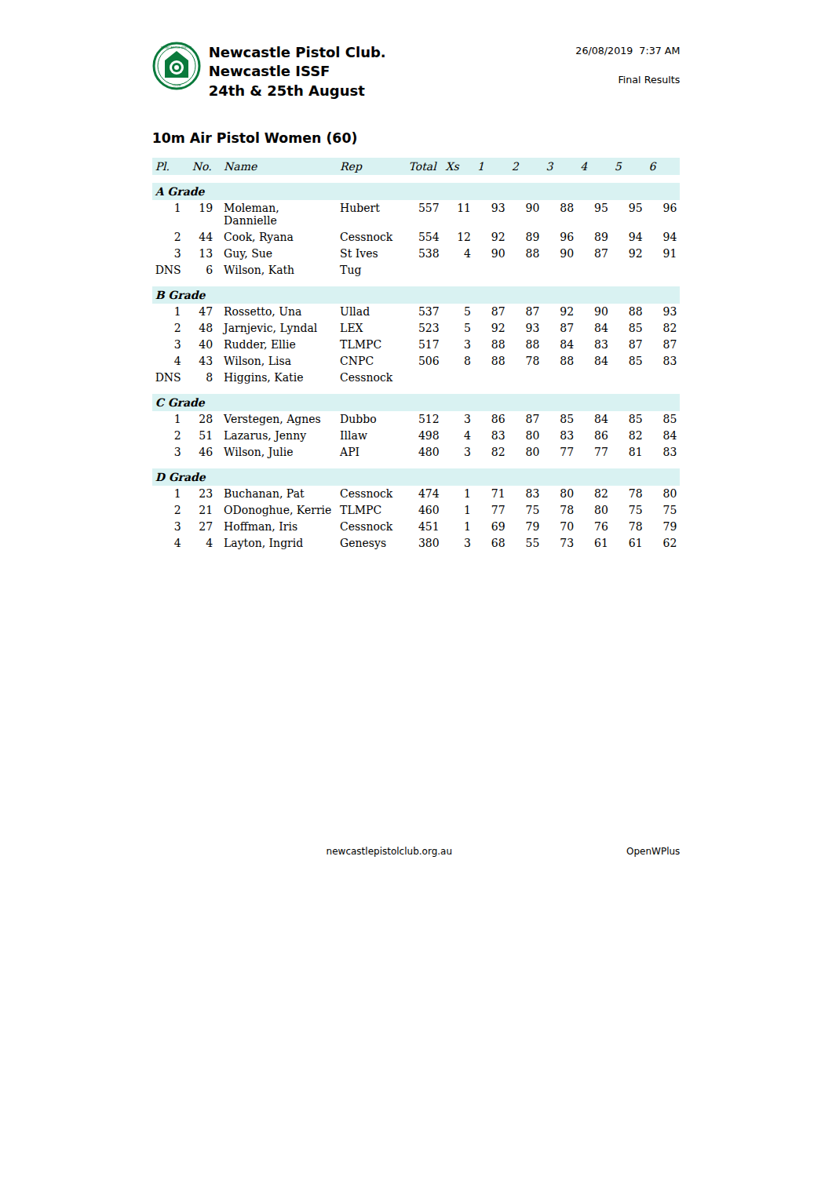NEWCASTLE PISTOL CLUB
Newcastle Pistol Club.
Newcastle ISSF
24th & 25th August
26/08/2019 7:37 AM
Final Results
10m Air Pistol Women (60)
| Pl. | No. | Name | Rep | Total | Xs | 1 | 2 | 3 | 4 | 5 | 6 |
| --- | --- | --- | --- | --- | --- | --- | --- | --- | --- | --- | --- |
| A Grade |
| 1 | 19 | Moleman, Dannielle | Hubert | 557 | 11 | 93 | 90 | 88 | 95 | 95 | 96 |
| 2 | 44 | Cook, Ryana | Cessnock | 554 | 12 | 92 | 89 | 96 | 89 | 94 | 94 |
| 3 | 13 | Guy, Sue | St Ives | 538 | 4 | 90 | 88 | 90 | 87 | 92 | 91 |
| DNS | 6 | Wilson, Kath | Tug | | | | | | | | |
| B Grade |
| 1 | 47 | Rossetto, Una | Ullad | 537 | 5 | 87 | 87 | 92 | 90 | 88 | 93 |
| 2 | 48 | Jarnjevic, Lyndal | LEX | 523 | 5 | 92 | 93 | 87 | 84 | 85 | 82 |
| 3 | 40 | Rudder, Ellie | TLMPC | 517 | 3 | 88 | 88 | 84 | 83 | 87 | 87 |
| 4 | 43 | Wilson, Lisa | CNPC | 506 | 8 | 88 | 78 | 88 | 84 | 85 | 83 |
| DNS | 8 | Higgins, Katie | Cessnock | | | | | | | | |
| C Grade |
| 1 | 28 | Verstegen, Agnes | Dubbo | 512 | 3 | 86 | 87 | 85 | 84 | 85 | 85 |
| 2 | 51 | Lazarus, Jenny | Illaw | 498 | 4 | 83 | 80 | 83 | 86 | 82 | 84 |
| 3 | 46 | Wilson, Julie | API | 480 | 3 | 82 | 80 | 77 | 77 | 81 | 83 |
| D Grade |
| 1 | 23 | Buchanan, Pat | Cessnock | 474 | 1 | 71 | 83 | 80 | 82 | 78 | 80 |
| 2 | 21 | ODonoghue, Kerrie | TLMPC | 460 | 1 | 77 | 75 | 78 | 80 | 75 | 75 |
| 3 | 27 | Hoffman, Iris | Cessnock | 451 | 1 | 69 | 79 | 70 | 76 | 78 | 79 |
| 4 | 4 | Layton, Ingrid | Genesys | 380 | 3 | 68 | 55 | 73 | 61 | 61 | 62 |
newcastlepistolclub.org.au
OpenWPlus